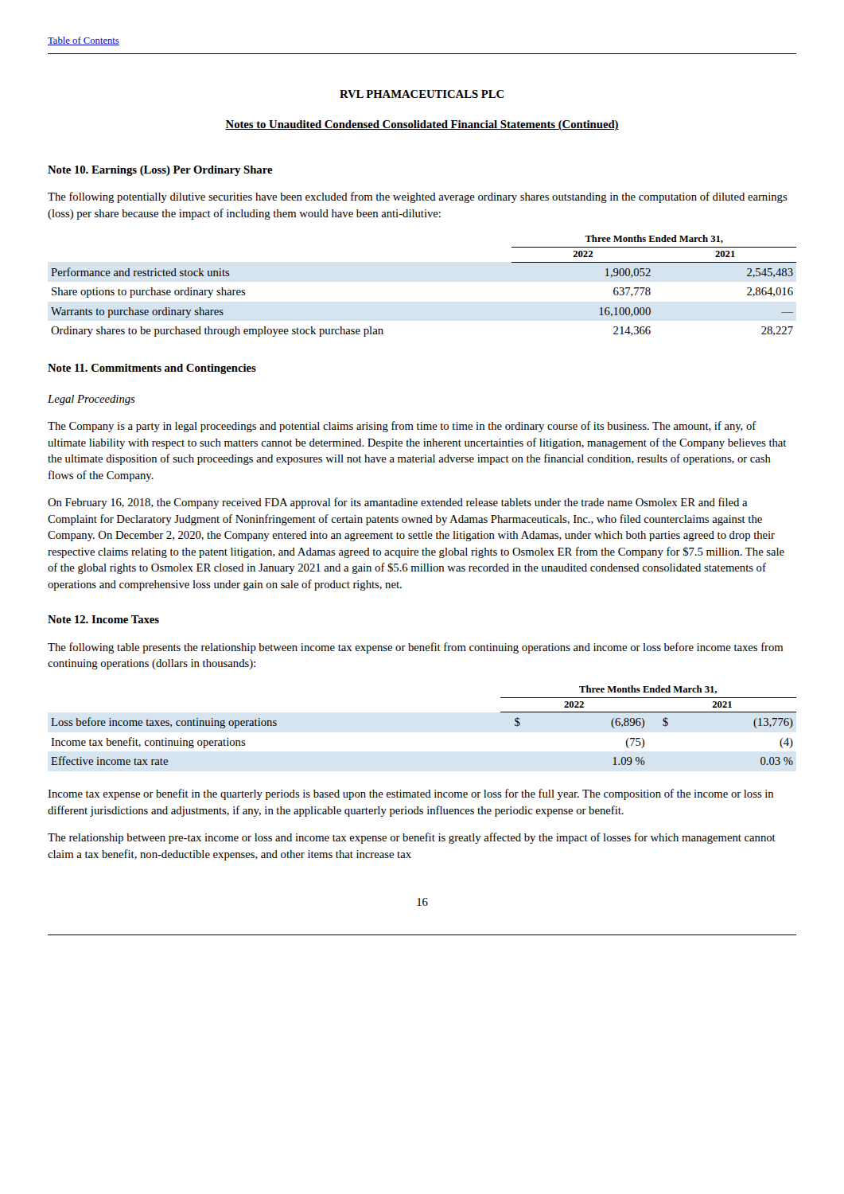Table of Contents
RVL PHAMACEUTICALS PLC
Notes to Unaudited Condensed Consolidated Financial Statements (Continued)
Note 10. Earnings (Loss) Per Ordinary Share
The following potentially dilutive securities have been excluded from the weighted average ordinary shares outstanding in the computation of diluted earnings (loss) per share because the impact of including them would have been anti-dilutive:
| | Three Months Ended March 31, |
| --- | --- |
| | 2022 | 2021 |
| Performance and restricted stock units | 1,900,052 | 2,545,483 |
| Share options to purchase ordinary shares | 637,778 | 2,864,016 |
| Warrants to purchase ordinary shares | 16,100,000 | — |
| Ordinary shares to be purchased through employee stock purchase plan | 214,366 | 28,227 |
Note 11. Commitments and Contingencies
Legal Proceedings
The Company is a party in legal proceedings and potential claims arising from time to time in the ordinary course of its business. The amount, if any, of ultimate liability with respect to such matters cannot be determined. Despite the inherent uncertainties of litigation, management of the Company believes that the ultimate disposition of such proceedings and exposures will not have a material adverse impact on the financial condition, results of operations, or cash flows of the Company.
On February 16, 2018, the Company received FDA approval for its amantadine extended release tablets under the trade name Osmolex ER and filed a Complaint for Declaratory Judgment of Noninfringement of certain patents owned by Adamas Pharmaceuticals, Inc., who filed counterclaims against the Company. On December 2, 2020, the Company entered into an agreement to settle the litigation with Adamas, under which both parties agreed to drop their respective claims relating to the patent litigation, and Adamas agreed to acquire the global rights to Osmolex ER from the Company for $7.5 million. The sale of the global rights to Osmolex ER closed in January 2021 and a gain of $5.6 million was recorded in the unaudited condensed consolidated statements of operations and comprehensive loss under gain on sale of product rights, net.
Note 12. Income Taxes
The following table presents the relationship between income tax expense or benefit from continuing operations and income or loss before income taxes from continuing operations (dollars in thousands):
| | Three Months Ended March 31, |
| --- | --- |
| | 2022 | 2021 |
| Loss before income taxes, continuing operations | $ | (6,896) | $ | (13,776) |
| Income tax benefit, continuing operations | | (75) | | (4) |
| Effective income tax rate | | 1.09 % | | 0.03 % |
Income tax expense or benefit in the quarterly periods is based upon the estimated income or loss for the full year. The composition of the income or loss in different jurisdictions and adjustments, if any, in the applicable quarterly periods influences the periodic expense or benefit.
The relationship between pre-tax income or loss and income tax expense or benefit is greatly affected by the impact of losses for which management cannot claim a tax benefit, non-deductible expenses, and other items that increase tax
16